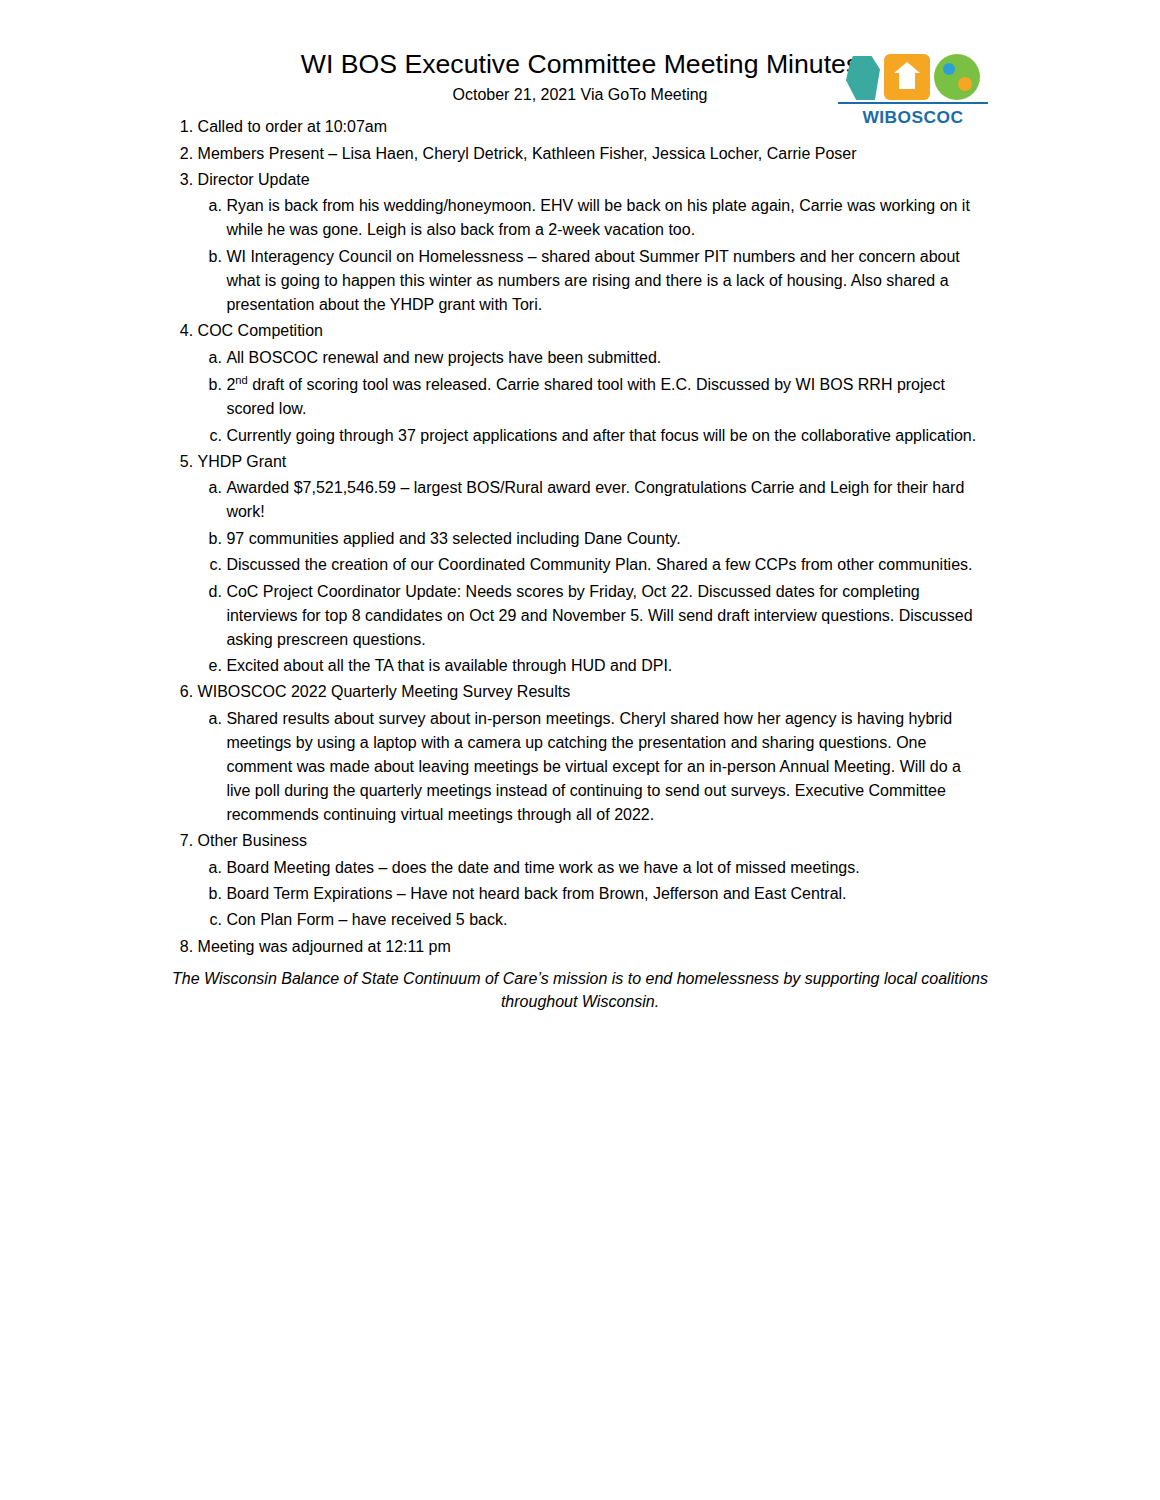WIBOSCOC
WI BOS Executive Committee Meeting Minutes
October 21, 2021 Via GoTo Meeting
Called to order at 10:07am
Members Present – Lisa Haen, Cheryl Detrick, Kathleen Fisher, Jessica Locher, Carrie Poser
Director Update
Ryan is back from his wedding/honeymoon. EHV will be back on his plate again, Carrie was working on it while he was gone. Leigh is also back from a 2-week vacation too.
WI Interagency Council on Homelessness – shared about Summer PIT numbers and her concern about what is going to happen this winter as numbers are rising and there is a lack of housing. Also shared a presentation about the YHDP grant with Tori.
COC Competition
All BOSCOC renewal and new projects have been submitted.
2nd draft of scoring tool was released. Carrie shared tool with E.C. Discussed by WI BOS RRH project scored low.
Currently going through 37 project applications and after that focus will be on the collaborative application.
YHDP Grant
Awarded $7,521,546.59 – largest BOS/Rural award ever. Congratulations Carrie and Leigh for their hard work!
97 communities applied and 33 selected including Dane County.
Discussed the creation of our Coordinated Community Plan. Shared a few CCPs from other communities.
CoC Project Coordinator Update: Needs scores by Friday, Oct 22. Discussed dates for completing interviews for top 8 candidates on Oct 29 and November 5. Will send draft interview questions. Discussed asking prescreen questions.
Excited about all the TA that is available through HUD and DPI.
WIBOSCOC 2022 Quarterly Meeting Survey Results
Shared results about survey about in-person meetings. Cheryl shared how her agency is having hybrid meetings by using a laptop with a camera up catching the presentation and sharing questions. One comment was made about leaving meetings be virtual except for an in-person Annual Meeting. Will do a live poll during the quarterly meetings instead of continuing to send out surveys. Executive Committee recommends continuing virtual meetings through all of 2022.
Other Business
Board Meeting dates – does the date and time work as we have a lot of missed meetings.
Board Term Expirations – Have not heard back from Brown, Jefferson and East Central.
Con Plan Form – have received 5 back.
Meeting was adjourned at 12:11 pm
The Wisconsin Balance of State Continuum of Care’s mission is to end homelessness by supporting local coalitions throughout Wisconsin.